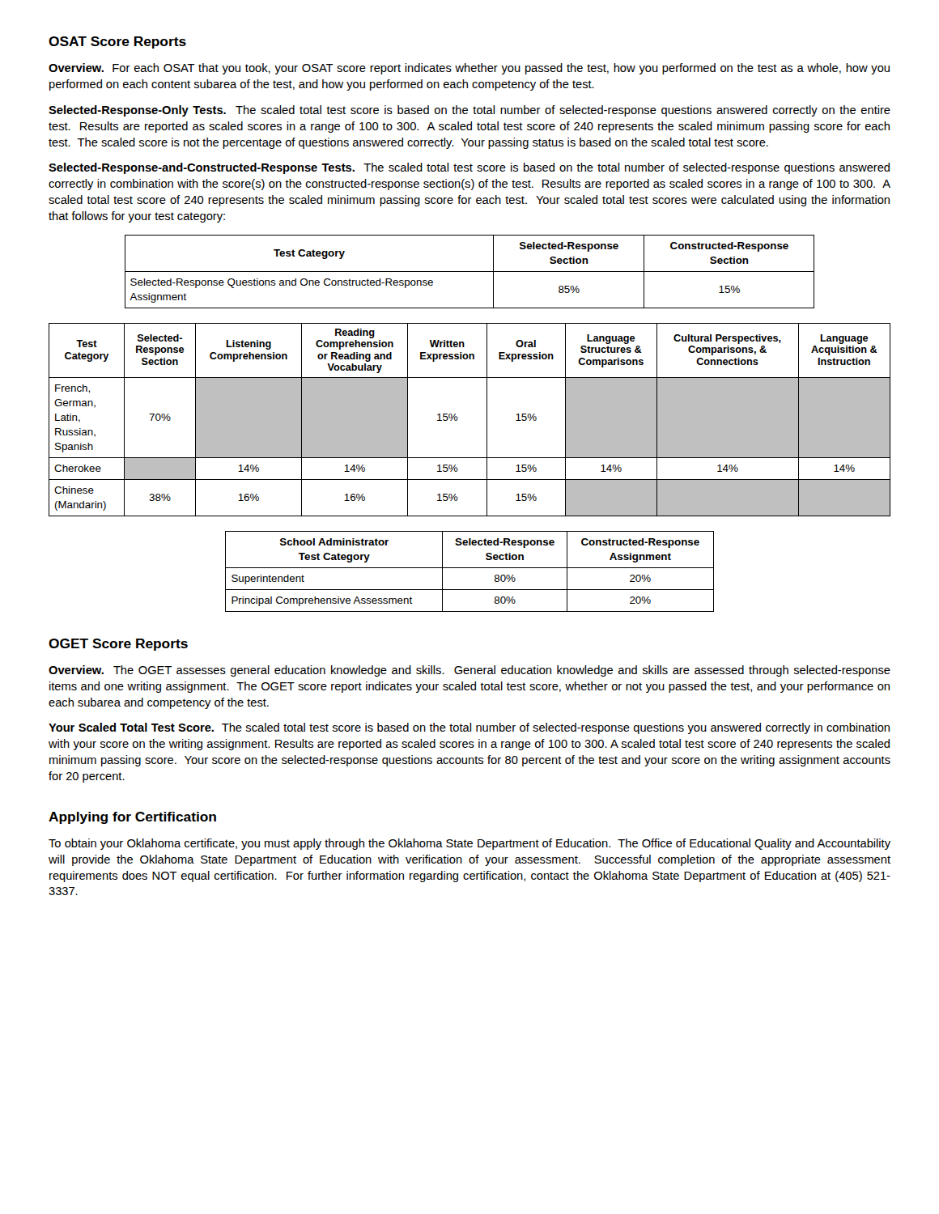OSAT Score Reports
Overview. For each OSAT that you took, your OSAT score report indicates whether you passed the test, how you performed on the test as a whole, how you performed on each content subarea of the test, and how you performed on each competency of the test.
Selected-Response-Only Tests. The scaled total test score is based on the total number of selected-response questions answered correctly on the entire test. Results are reported as scaled scores in a range of 100 to 300. A scaled total test score of 240 represents the scaled minimum passing score for each test. The scaled score is not the percentage of questions answered correctly. Your passing status is based on the scaled total test score.
Selected-Response-and-Constructed-Response Tests. The scaled total test score is based on the total number of selected-response questions answered correctly in combination with the score(s) on the constructed-response section(s) of the test. Results are reported as scaled scores in a range of 100 to 300. A scaled total test score of 240 represents the scaled minimum passing score for each test. Your scaled total test scores were calculated using the information that follows for your test category:
| Test Category | Selected-Response Section | Constructed-Response Section |
| --- | --- | --- |
| Selected-Response Questions and One Constructed-Response Assignment | 85% | 15% |
| Test Category | Selected- Response Section | Listening Comprehension | Reading Comprehension or Reading and Vocabulary | Written Expression | Oral Expression | Language Structures & Comparisons | Cultural Perspectives, Comparisons, & Connections | Language Acquisition & Instruction |
| --- | --- | --- | --- | --- | --- | --- | --- | --- |
| French, German, Latin, Russian, Spanish | 70% | | | 15% | 15% | | | |
| Cherokee | | 14% | 14% | 15% | 15% | 14% | 14% | 14% |
| Chinese (Mandarin) | 38% | 16% | 16% | 15% | 15% | | | |
| School Administrator Test Category | Selected-Response Section | Constructed-Response Assignment |
| --- | --- | --- |
| Superintendent | 80% | 20% |
| Principal Comprehensive Assessment | 80% | 20% |
OGET Score Reports
Overview. The OGET assesses general education knowledge and skills. General education knowledge and skills are assessed through selected-response items and one writing assignment. The OGET score report indicates your scaled total test score, whether or not you passed the test, and your performance on each subarea and competency of the test.
Your Scaled Total Test Score. The scaled total test score is based on the total number of selected-response questions you answered correctly in combination with your score on the writing assignment. Results are reported as scaled scores in a range of 100 to 300. A scaled total test score of 240 represents the scaled minimum passing score. Your score on the selected-response questions accounts for 80 percent of the test and your score on the writing assignment accounts for 20 percent.
Applying for Certification
To obtain your Oklahoma certificate, you must apply through the Oklahoma State Department of Education. The Office of Educational Quality and Accountability will provide the Oklahoma State Department of Education with verification of your assessment. Successful completion of the appropriate assessment requirements does NOT equal certification. For further information regarding certification, contact the Oklahoma State Department of Education at (405) 521-3337.